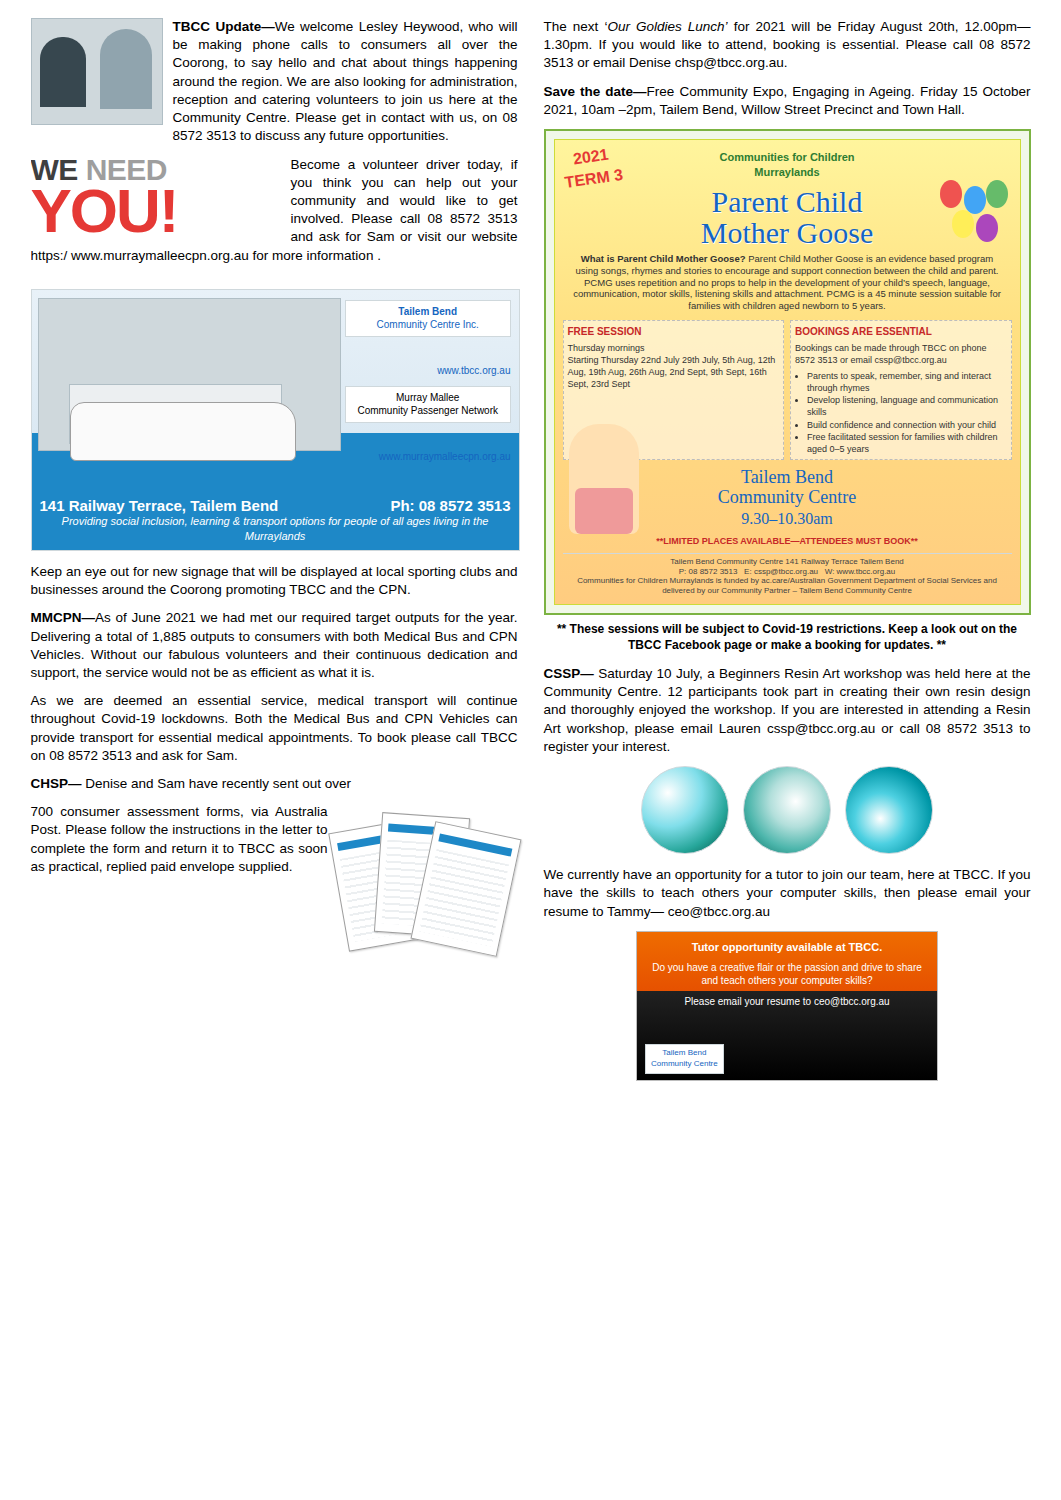TBCC Update—We welcome Lesley Heywood, who will be making phone calls to consumers all over the Coorong, to say hello and chat about things happening around the region. We are also looking for administration, reception and catering volunteers to join us here at the Community Centre. Please get in contact with us, on 08 8572 3513 to discuss any future opportunities.
WE NEED
YOU!
Become a volunteer driver today, if you think you can help out your community and would like to get involved. Please call 08 8572 3513 and ask for Sam or visit our website https:/ www.murraymalleecpn.org.au for more information .
Tailem Bend
Community Centre Inc.
www.tbcc.org.au
Murray Mallee
Community Passenger Network
www.murraymalleecpn.org.au
141 Railway Terrace, Tailem Bend Ph: 08 8572 3513
Providing social inclusion, learning & transport options for people of all ages living in the Murraylands
Keep an eye out for new signage that will be displayed at local sporting clubs and businesses around the Coorong promoting TBCC and the CPN.
MMCPN—As of June 2021 we had met our required target outputs for the year. Delivering a total of 1,885 outputs to consumers with both Medical Bus and CPN Vehicles. Without our fabulous volunteers and their continuous dedication and support, the service would not be as efficient as what it is.
As we are deemed an essential service, medical transport will continue throughout Covid-19 lockdowns. Both the Medical Bus and CPN Vehicles can provide transport for essential medical appointments. To book please call TBCC on 08 8572 3513 and ask for Sam.
CHSP— Denise and Sam have recently sent out over
700 consumer assessment forms, via Australia Post. Please follow the instructions in the letter to complete the form and return it to TBCC as soon as practical, replied paid envelope supplied.
The next ‘Our Goldies Lunch’ for 2021 will be Friday August 20th, 12.00pm—1.30pm. If you would like to attend, booking is essential. Please call 08 8572 3513 or email Denise chsp@tbcc.org.au.
Save the date—Free Community Expo, Engaging in Ageing. Friday 15 October 2021, 10am –2pm, Tailem Bend, Willow Street Precinct and Town Hall.
2021
TERM 3
Communities for Children
Murraylands
Parent Child
Mother Goose
What is Parent Child Mother Goose? Parent Child Mother Goose is an evidence based program using songs, rhymes and stories to encourage and support connection between the child and parent. PCMG uses repetition and no props to help in the development of your child’s speech, language, communication, motor skills, listening skills and attachment. PCMG is a 45 minute session suitable for families with children aged newborn to 5 years.
Free Session
Thursday mornings
Starting Thursday 22nd July 29th July, 5th Aug, 12th Aug, 19th Aug, 26th Aug, 2nd Sept, 9th Sept, 16th Sept, 23rd Sept
Bookings are essential
Bookings can be made through TBCC on phone 8572 3513 or email cssp@tbcc.org.au
Parents to speak, remember, sing and interact through rhymes
Develop listening, language and communication skills
Build confidence and connection with your child
Free facilitated session for families with children aged 0–5 years
Tailem Bend
Community Centre
9.30–10.30am
**LIMITED PLACES AVAILABLE—ATTENDEES MUST BOOK**
Tailem Bend Community Centre 141 Railway Terrace Tailem Bend
P: 08 8572 3513 E: cssp@tbcc.org.au W: www.tbcc.org.au
Communities for Children Murraylands is funded by ac.care/Australian Government Department of Social Services and delivered by our Community Partner – Tailem Bend Community Centre
** These sessions will be subject to Covid-19 restrictions. Keep a look out on the TBCC Facebook page or make a booking for updates. **
CSSP— Saturday 10 July, a Beginners Resin Art workshop was held here at the Community Centre. 12 participants took part in creating their own resin design and thoroughly enjoyed the workshop. If you are interested in attending a Resin Art workshop, please email Lauren cssp@tbcc.org.au or call 08 8572 3513 to register your interest.
We currently have an opportunity for a tutor to join our team, here at TBCC. If you have the skills to teach others your computer skills, then please email your resume to Tammy— ceo@tbcc.org.au
Tutor opportunity available at TBCC.
Do you have a creative flair or the passion and drive to share and teach others your computer skills?
Please email your resume to ceo@tbcc.org.au
Tailem Bend
Community Centre